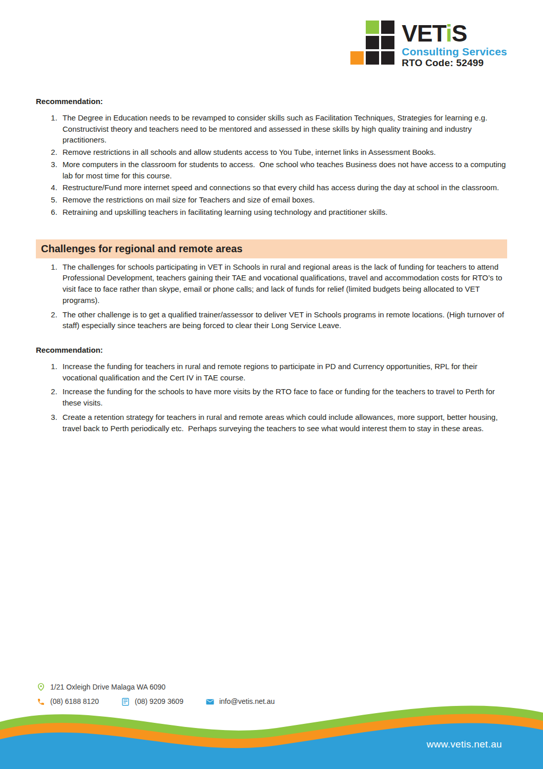VETi S
Consulting Services
RTO Code: 52499
Recommendation:
The Degree in Education needs to be revamped to consider skills such as Facilitation Techniques, Strategies for learning e.g. Constructivist theory and teachers need to be mentored and assessed in these skills by high quality training and industry practitioners.
Remove restrictions in all schools and allow students access to You Tube, internet links in Assessment Books.
More computers in the classroom for students to access. One school who teaches Business does not have access to a computing lab for most time for this course.
Restructure/Fund more internet speed and connections so that every child has access during the day at school in the classroom.
Remove the restrictions on mail size for Teachers and size of email boxes.
Retraining and upskilling teachers in facilitating learning using technology and practitioner skills.
Challenges for regional and remote areas
The challenges for schools participating in VET in Schools in rural and regional areas is the lack of funding for teachers to attend Professional Development, teachers gaining their TAE and vocational qualifications, travel and accommodation costs for RTO’s to visit face to face rather than skype, email or phone calls; and lack of funds for relief (limited budgets being allocated to VET programs).
The other challenge is to get a qualified trainer/assessor to deliver VET in Schools programs in remote locations. (High turnover of staff) especially since teachers are being forced to clear their Long Service Leave.
Recommendation:
Increase the funding for teachers in rural and remote regions to participate in PD and Currency opportunities, RPL for their vocational qualification and the Cert IV in TAE course.
Increase the funding for the schools to have more visits by the RTO face to face or funding for the teachers to travel to Perth for these visits.
Create a retention strategy for teachers in rural and remote areas which could include allowances, more support, better housing, travel back to Perth periodically etc. Perhaps surveying the teachers to see what would interest them to stay in these areas.
1/21 Oxleigh Drive Malaga WA 6090
(08) 6188 8120 (08) 9209 3609 info@vetis.net.au
www.vetis.net.au